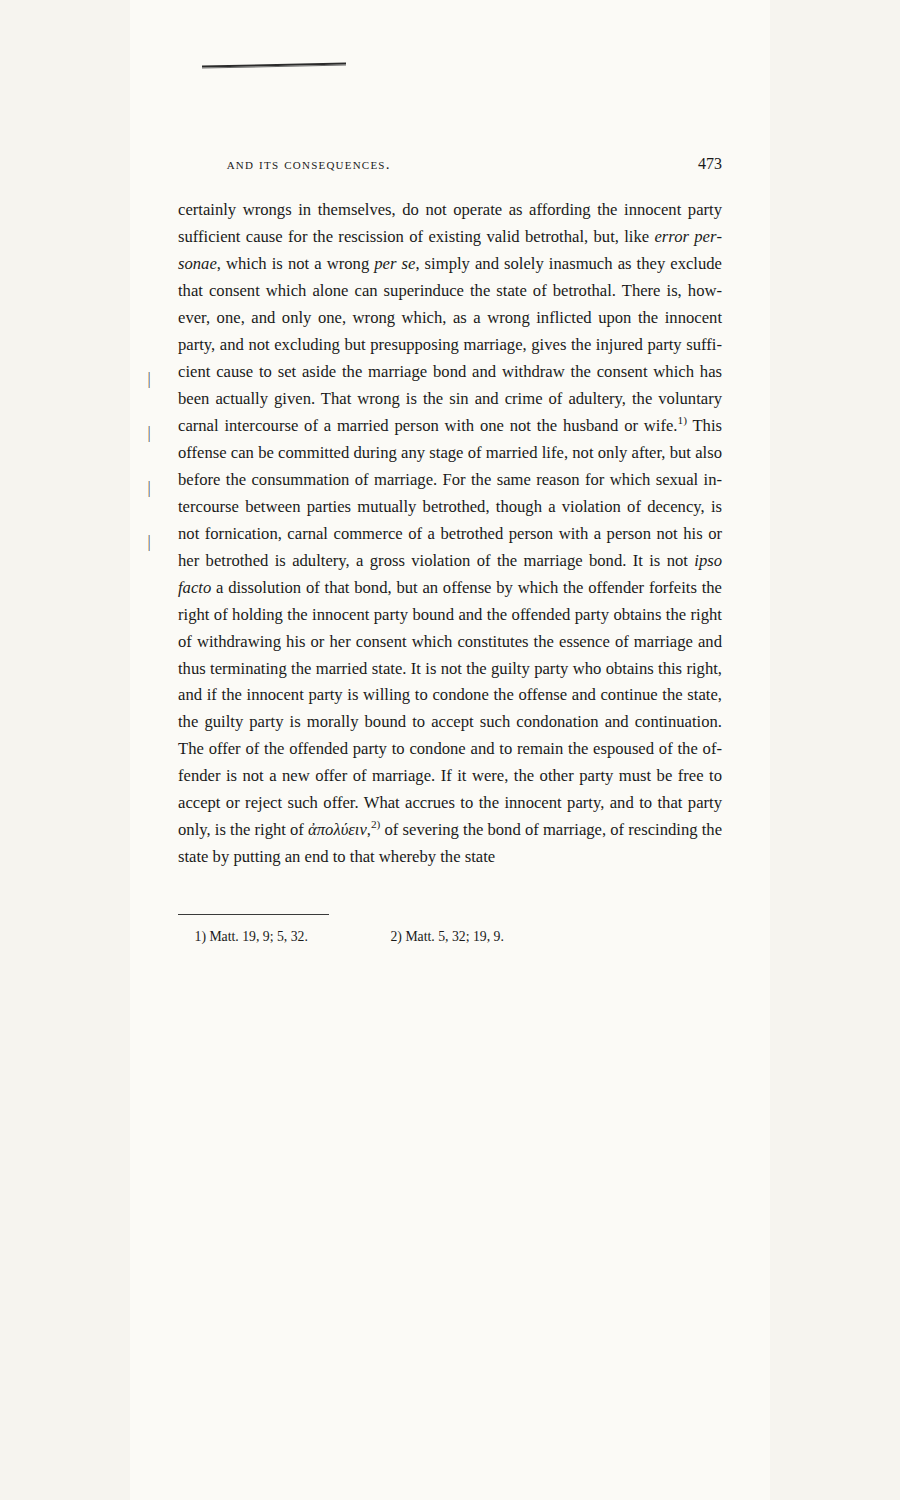| | | |
and its consequences. 473
certainly wrongs in themselves, do not operate as affording the innocent party sufficient cause for the rescission of existing valid betrothal, but, like error personae, which is not a wrong per se, simply and solely inasmuch as they exclude that consent which alone can superinduce the state of betrothal. There is, however, one, and only one, wrong which, as a wrong inflicted upon the innocent party, and not excluding but presupposing marriage, gives the injured party sufficient cause to set aside the marriage bond and withdraw the consent which has been actually given. That wrong is the sin and crime of adultery, the voluntary carnal intercourse of a married person with one not the husband or wife.1) This offense can be committed during any stage of married life, not only after, but also before the consummation of marriage. For the same reason for which sexual intercourse between parties mutually betrothed, though a violation of decency, is not fornication, carnal commerce of a betrothed person with a person not his or her betrothed is adultery, a gross violation of the marriage bond. It is not ipso facto a dissolution of that bond, but an offense by which the offender forfeits the right of holding the innocent party bound and the offended party obtains the right of withdrawing his or her consent which constitutes the essence of marriage and thus terminating the married state. It is not the guilty party who obtains this right, and if the innocent party is willing to condone the offense and continue the state, the guilty party is morally bound to accept such condonation and continuation. The offer of the offended party to condone and to remain the espoused of the offender is not a new offer of marriage. If it were, the other party must be free to accept or reject such offer. What accrues to the innocent party, and to that party only, is the right of ἀπολύειν,2) of severing the bond of marriage, of rescinding the state by putting an end to that whereby the state
1) Matt. 19, 9; 5, 32. 2) Matt. 5, 32; 19, 9.